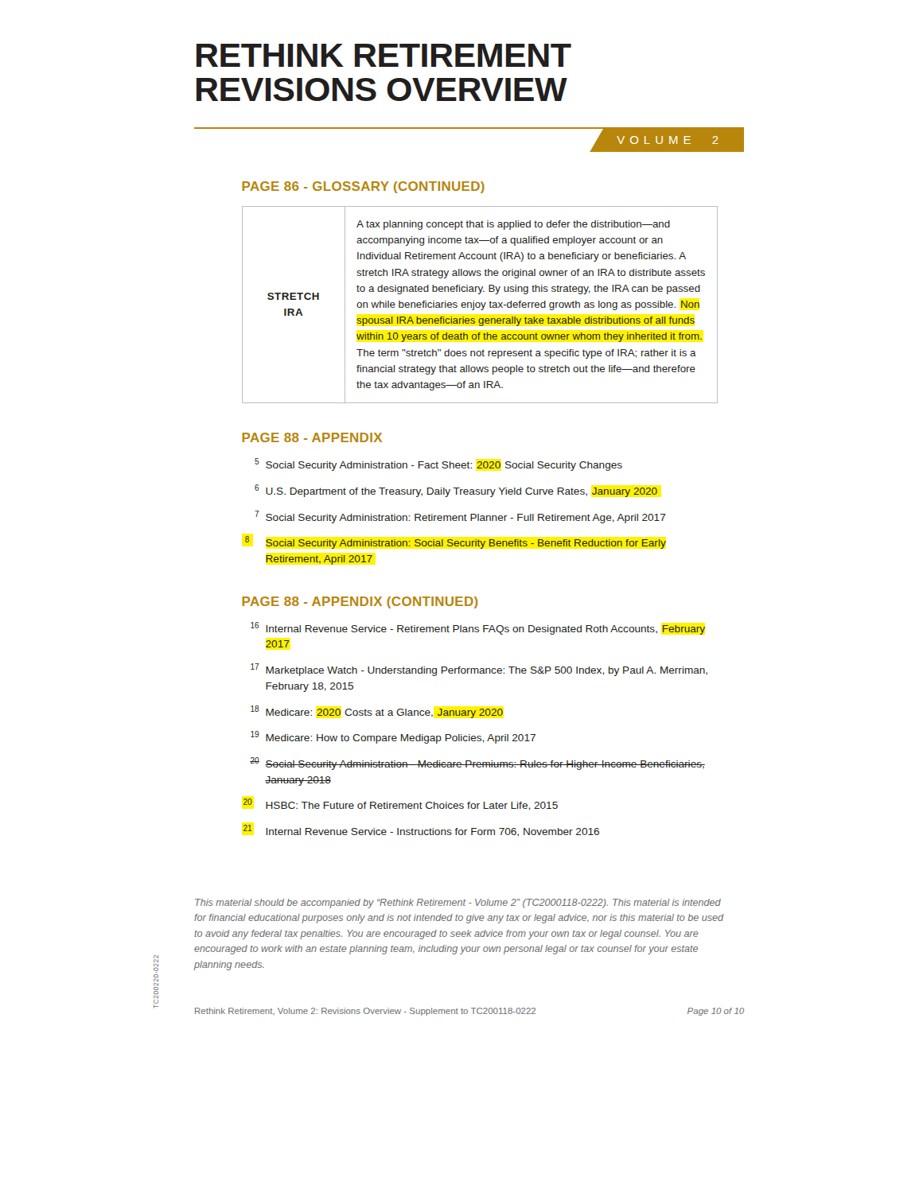Rethink Retirement Revisions Overview
VOLUME 2
Page 86 - Glossary (continued)
| Stretch IRA | A tax planning concept that is applied to defer the distribution—and accompanying income tax—of a qualified employer account or an Individual Retirement Account (IRA) to a beneficiary or beneficiaries. A stretch IRA strategy allows the original owner of an IRA to distribute assets to a designated beneficiary. By using this strategy, the IRA can be passed on while beneficiaries enjoy tax-deferred growth as long as possible. Non spousal IRA beneficiaries generally take taxable distributions of all funds within 10 years of death of the account owner whom they inherited it from. The term "stretch" does not represent a specific type of IRA; rather it is a financial strategy that allows people to stretch out the life—and therefore the tax advantages—of an IRA. |
Page 88 - Appendix
5 Social Security Administration - Fact Sheet: 2020 Social Security Changes
6 U.S. Department of the Treasury, Daily Treasury Yield Curve Rates, January 2020
7 Social Security Administration: Retirement Planner - Full Retirement Age, April 2017
8 Social Security Administration: Social Security Benefits - Benefit Reduction for Early Retirement, April 2017
Page 88 - Appendix (continued)
16 Internal Revenue Service - Retirement Plans FAQs on Designated Roth Accounts, February 2017
17 Marketplace Watch - Understanding Performance: The S&P 500 Index, by Paul A. Merriman,
February 18, 2015
18 Medicare: 2020 Costs at a Glance, January 2020
19 Medicare: How to Compare Medigap Policies, April 2017
20 Social Security Administration - Medicare Premiums: Rules for Higher-Income Beneficiaries, January 2018
20 HSBC: The Future of Retirement Choices for Later Life, 2015
21 Internal Revenue Service - Instructions for Form 706, November 2016
This material should be accompanied by “Rethink Retirement - Volume 2” (TC2000118-0222). This material is intended for financial educational purposes only and is not intended to give any tax or legal advice, nor is this material to be used to avoid any federal tax penalties. You are encouraged to seek advice from your own tax or legal counsel. You are encouraged to work with an estate planning team, including your own personal legal or tax counsel for your estate planning needs.
Rethink Retirement, Volume 2: Revisions Overview - Supplement to TC200118-0222
Page 10 of 10
TC200220-0222